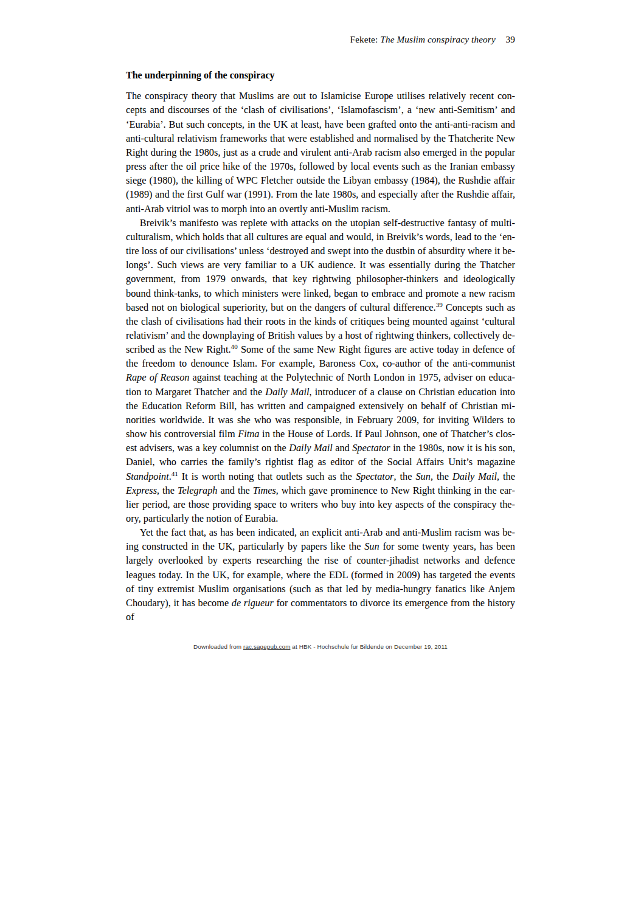Fekete: The Muslim conspiracy theory 39
The underpinning of the conspiracy
The conspiracy theory that Muslims are out to Islamicise Europe utilises relatively recent concepts and discourses of the ‘clash of civilisations’, ‘Islamofascism’, a ‘new anti-Semitism’ and ‘Eurabia’. But such concepts, in the UK at least, have been grafted onto the anti-anti-racism and anti-cultural relativism frameworks that were established and normalised by the Thatcherite New Right during the 1980s, just as a crude and virulent anti-Arab racism also emerged in the popular press after the oil price hike of the 1970s, followed by local events such as the Iranian embassy siege (1980), the killing of WPC Fletcher outside the Libyan embassy (1984), the Rushdie affair (1989) and the first Gulf war (1991). From the late 1980s, and especially after the Rushdie affair, anti-Arab vitriol was to morph into an overtly anti-Muslim racism.
Breivik’s manifesto was replete with attacks on the utopian self-destructive fantasy of multiculturalism, which holds that all cultures are equal and would, in Breivik’s words, lead to the ‘entire loss of our civilisations’ unless ‘destroyed and swept into the dustbin of absurdity where it belongs’. Such views are very familiar to a UK audience. It was essentially during the Thatcher government, from 1979 onwards, that key rightwing philosopher-thinkers and ideologically bound think-tanks, to which ministers were linked, began to embrace and promote a new racism based not on biological superiority, but on the dangers of cultural difference.39 Concepts such as the clash of civilisations had their roots in the kinds of critiques being mounted against ‘cultural relativism’ and the downplaying of British values by a host of rightwing thinkers, collectively described as the New Right.40 Some of the same New Right figures are active today in defence of the freedom to denounce Islam. For example, Baroness Cox, co-author of the anti-communist Rape of Reason against teaching at the Polytechnic of North London in 1975, adviser on education to Margaret Thatcher and the Daily Mail, introducer of a clause on Christian education into the Education Reform Bill, has written and campaigned extensively on behalf of Christian minorities worldwide. It was she who was responsible, in February 2009, for inviting Wilders to show his controversial film Fitna in the House of Lords. If Paul Johnson, one of Thatcher’s closest advisers, was a key columnist on the Daily Mail and Spectator in the 1980s, now it is his son, Daniel, who carries the family’s rightist flag as editor of the Social Affairs Unit’s magazine Standpoint.41 It is worth noting that outlets such as the Spectator, the Sun, the Daily Mail, the Express, the Telegraph and the Times, which gave prominence to New Right thinking in the earlier period, are those providing space to writers who buy into key aspects of the conspiracy theory, particularly the notion of Eurabia.
Yet the fact that, as has been indicated, an explicit anti-Arab and anti-Muslim racism was being constructed in the UK, particularly by papers like the Sun for some twenty years, has been largely overlooked by experts researching the rise of counter-jihadist networks and defence leagues today. In the UK, for example, where the EDL (formed in 2009) has targeted the events of tiny extremist Muslim organisations (such as that led by media-hungry fanatics like Anjem Choudary), it has become de rigueur for commentators to divorce its emergence from the history of
Downloaded from rac.sagepub.com at HBK - Hochschule fur Bildende on December 19, 2011